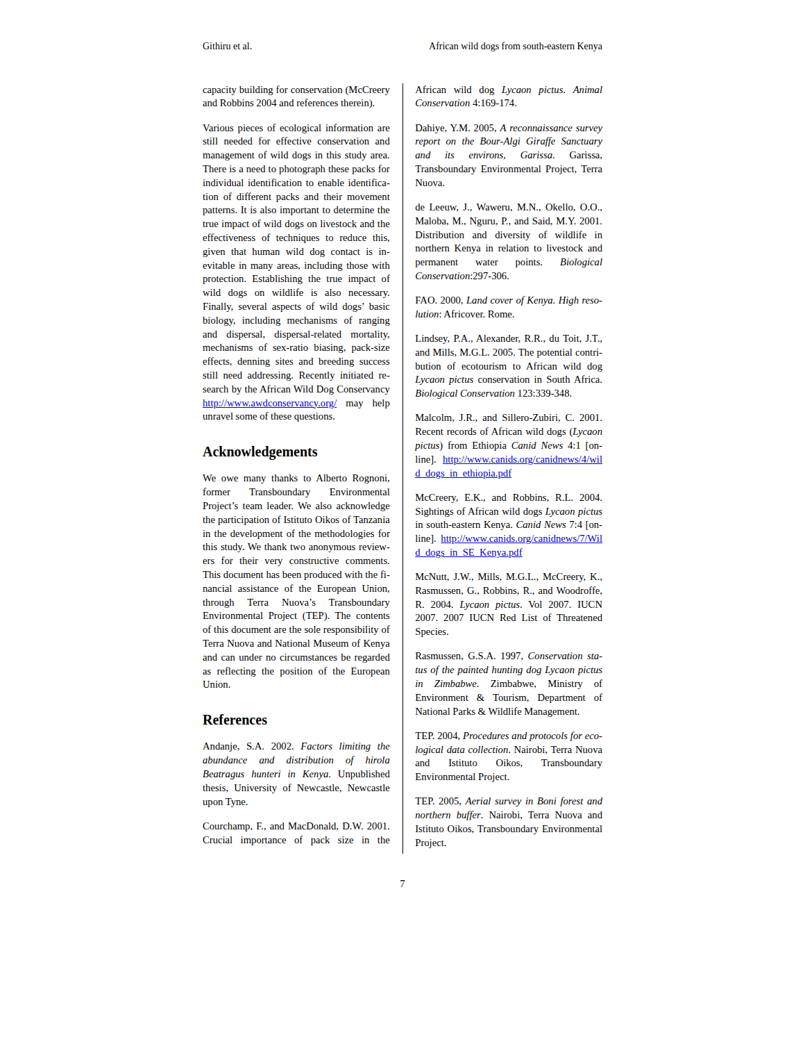Githiru et al.
African wild dogs from south-eastern Kenya
capacity building for conservation (McCreery and Robbins 2004 and references therein).
Various pieces of ecological information are still needed for effective conservation and management of wild dogs in this study area. There is a need to photograph these packs for individual identification to enable identification of different packs and their movement patterns. It is also important to determine the true impact of wild dogs on livestock and the effectiveness of techniques to reduce this, given that human wild dog contact is inevitable in many areas, including those with protection. Establishing the true impact of wild dogs on wildlife is also necessary. Finally, several aspects of wild dogs’ basic biology, including mechanisms of ranging and dispersal, dispersal-related mortality, mechanisms of sex-ratio biasing, pack-size effects, denning sites and breeding success still need addressing. Recently initiated research by the African Wild Dog Conservancy http://www.awdconservancy.org/ may help unravel some of these questions.
Acknowledgements
We owe many thanks to Alberto Rognoni, former Transboundary Environmental Project’s team leader. We also acknowledge the participation of Istituto Oikos of Tanzania in the development of the methodologies for this study. We thank two anonymous reviewers for their very constructive comments. This document has been produced with the financial assistance of the European Union, through Terra Nuova’s Transboundary Environmental Project (TEP). The contents of this document are the sole responsibility of Terra Nuova and National Museum of Kenya and can under no circumstances be regarded as reflecting the position of the European Union.
References
Andanje, S.A. 2002. Factors limiting the abundance and distribution of hirola Beatragus hunteri in Kenya. Unpublished thesis, University of Newcastle, Newcastle upon Tyne.
Courchamp, F., and MacDonald, D.W. 2001. Crucial importance of pack size in the African wild dog Lycaon pictus. Animal Conservation 4:169-174.
Dahiye, Y.M. 2005, A reconnaissance survey report on the Bour-Algi Giraffe Sanctuary and its environs, Garissa. Garissa, Transboundary Environmental Project, Terra Nuova.
de Leeuw, J., Waweru, M.N., Okello, O.O., Maloba, M., Nguru, P., and Said, M.Y. 2001. Distribution and diversity of wildlife in northern Kenya in relation to livestock and permanent water points. Biological Conservation:297-306.
FAO. 2000, Land cover of Kenya. High resolution: Africover. Rome.
Lindsey, P.A., Alexander, R.R., du Toit, J.T., and Mills, M.G.L. 2005. The potential contribution of ecotourism to African wild dog Lycaon pictus conservation in South Africa. Biological Conservation 123:339-348.
Malcolm, J.R., and Sillero-Zubiri, C. 2001. Recent records of African wild dogs (Lycaon pictus) from Ethiopia Canid News 4:1 [online]. http://www.canids.org/canidnews/4/wild_dogs_in_ethiopia.pdf
McCreery, E.K., and Robbins, R.L. 2004. Sightings of African wild dogs Lycaon pictus in south-eastern Kenya. Canid News 7:4 [online]. http://www.canids.org/canidnews/7/Wild_dogs_in_SE_Kenya.pdf
McNutt, J.W., Mills, M.G.L., McCreery, K., Rasmussen, G., Robbins, R., and Woodroffe, R. 2004. Lycaon pictus. Vol 2007. IUCN 2007. 2007 IUCN Red List of Threatened Species.
Rasmussen, G.S.A. 1997, Conservation status of the painted hunting dog Lycaon pictus in Zimbabwe. Zimbabwe, Ministry of Environment & Tourism, Department of National Parks & Wildlife Management.
TEP. 2004, Procedures and protocols for ecological data collection. Nairobi, Terra Nuova and Istituto Oikos, Transboundary Environmental Project.
TEP. 2005, Aerial survey in Boni forest and northern buffer. Nairobi, Terra Nuova and Istituto Oikos, Transboundary Environmental Project.
7